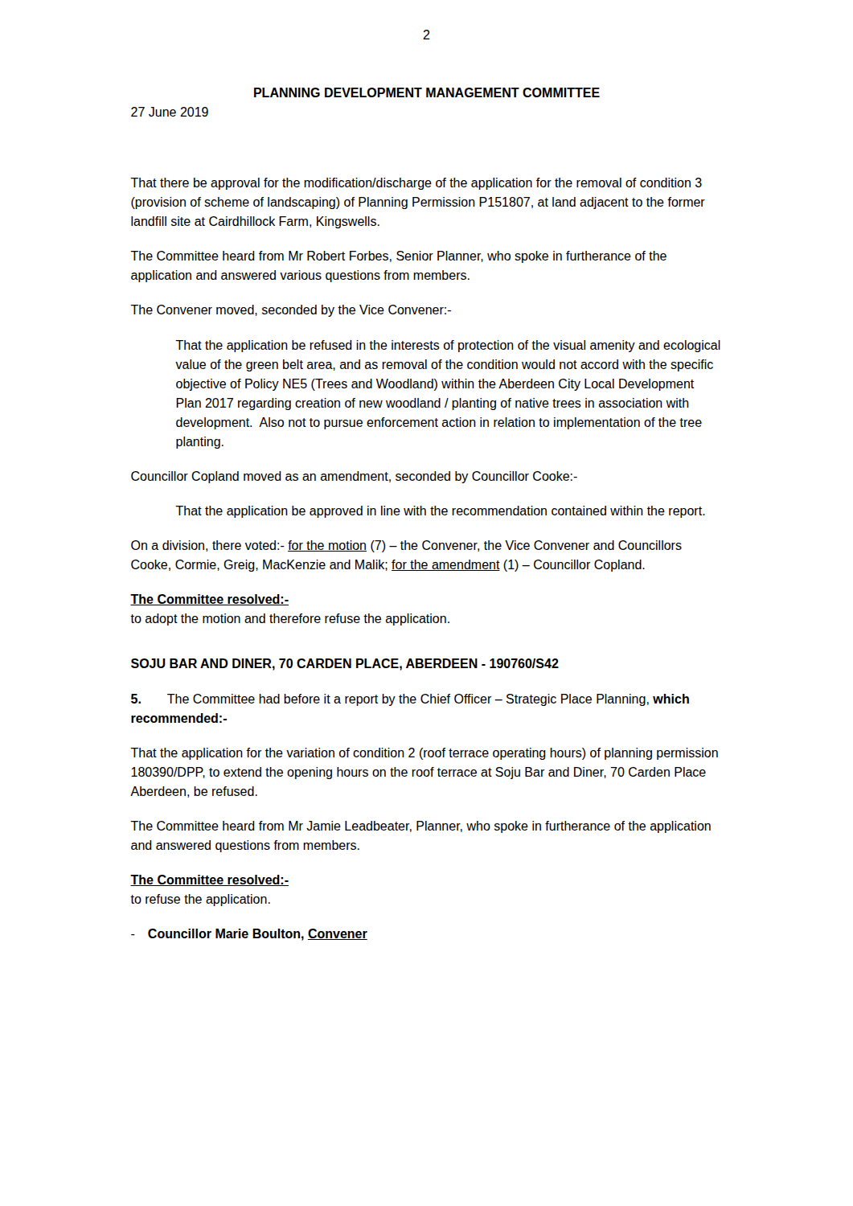2
Planning Development Management Committee
27 June 2019
That there be approval for the modification/discharge of the application for the removal of condition 3 (provision of scheme of landscaping) of Planning Permission P151807, at land adjacent to the former landfill site at Cairdhillock Farm, Kingswells.
The Committee heard from Mr Robert Forbes, Senior Planner, who spoke in furtherance of the application and answered various questions from members.
The Convener moved, seconded by the Vice Convener:-
That the application be refused in the interests of protection of the visual amenity and ecological value of the green belt area, and as removal of the condition would not accord with the specific objective of Policy NE5 (Trees and Woodland) within the Aberdeen City Local Development Plan 2017 regarding creation of new woodland / planting of native trees in association with development. Also not to pursue enforcement action in relation to implementation of the tree planting.
Councillor Copland moved as an amendment, seconded by Councillor Cooke:-
That the application be approved in line with the recommendation contained within the report.
On a division, there voted:- for the motion (7) – the Convener, the Vice Convener and Councillors Cooke, Cormie, Greig, MacKenzie and Malik; for the amendment (1) – Councillor Copland.
The Committee resolved:-
to adopt the motion and therefore refuse the application.
Soju Bar and Diner, 70 Carden Place, Aberdeen - 190760/S42
5.  The Committee had before it a report by the Chief Officer – Strategic Place Planning, which recommended:-
That the application for the variation of condition 2 (roof terrace operating hours) of planning permission 180390/DPP, to extend the opening hours on the roof terrace at Soju Bar and Diner, 70 Carden Place Aberdeen, be refused.
The Committee heard from Mr Jamie Leadbeater, Planner, who spoke in furtherance of the application and answered questions from members.
The Committee resolved:-
to refuse the application.
-Councillor Marie Boulton, Convener